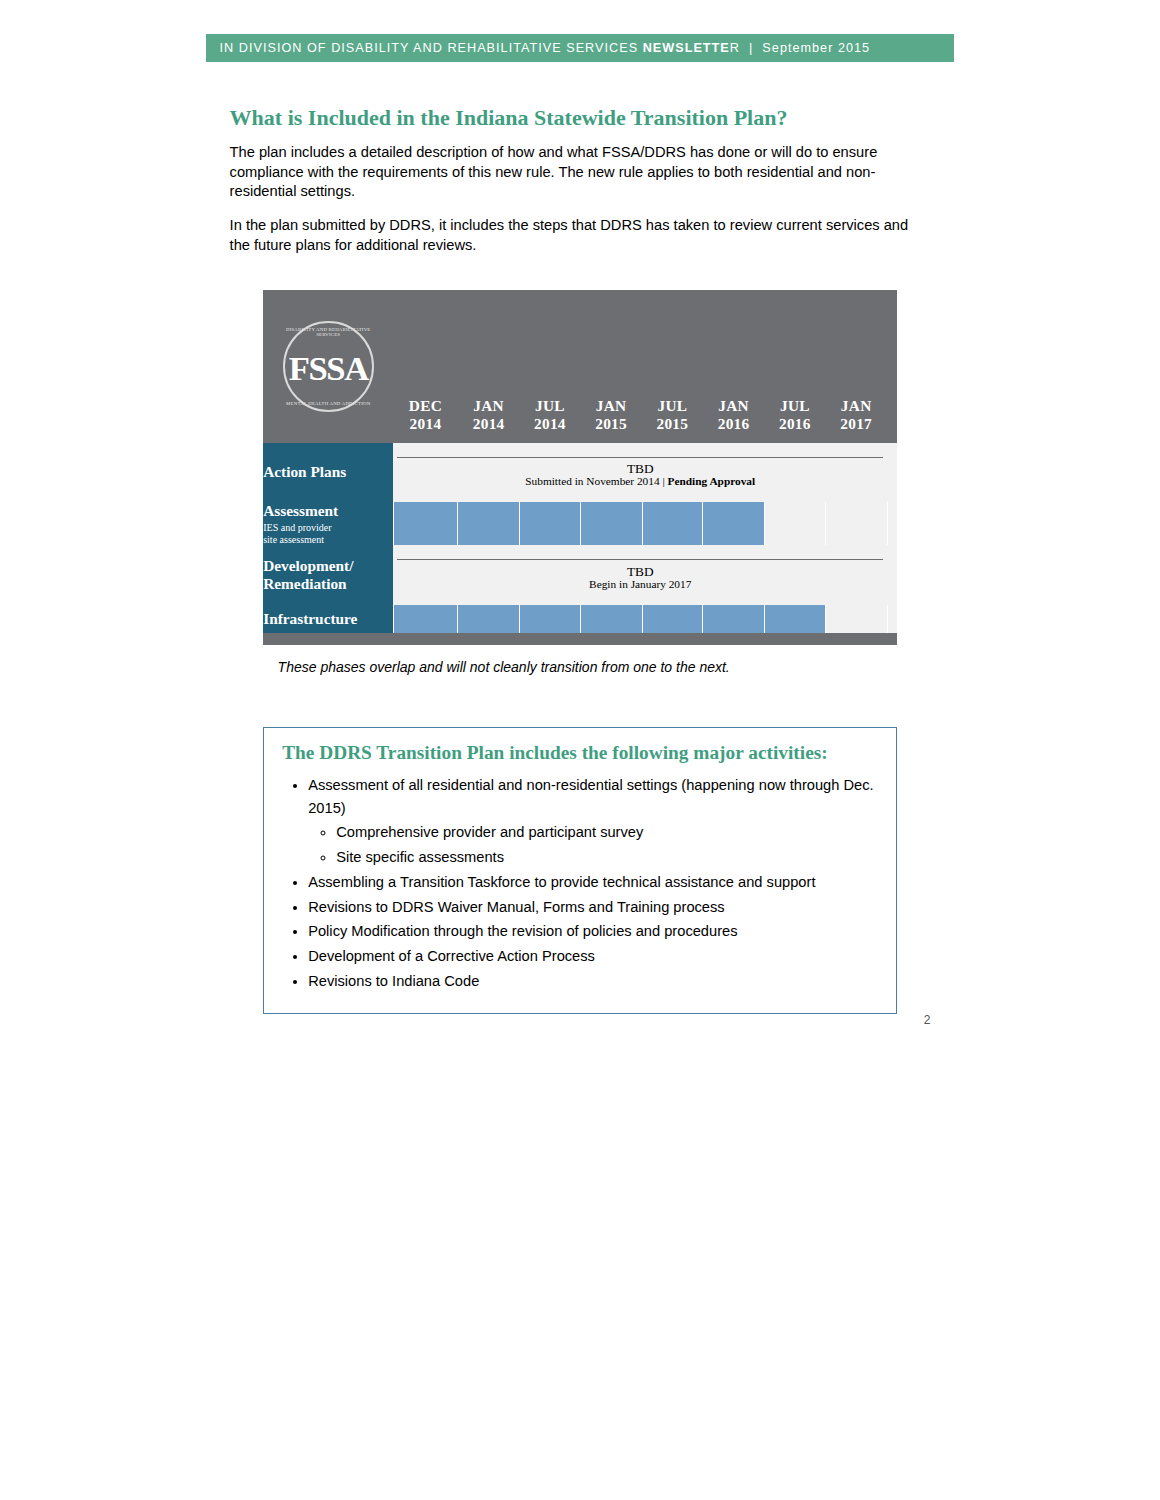IN DIVISION OF DISABILITY AND REHABILITATIVE SERVICES NEWSLETTER | September 2015
What is Included in the Indiana Statewide Transition Plan?
The plan includes a detailed description of how and what FSSA/DDRS has done or will do to ensure compliance with the requirements of this new rule. The new rule applies to both residential and non-residential settings.
In the plan submitted by DDRS, it includes the steps that DDRS has taken to review current services and the future plans for additional reviews.
| DISABILITY AND REHABILITATIVE SERVICES FSSA MENTAL HEALTH AND ADDICTION | |
| DEC 2014 | JAN 2014 | JUL 2014 | JAN 2015 | JUL 2015 | JAN 2016 | JUL 2016 | JAN 2017 | |
| Action Plans | TBD Submitted in November 2014 / Pending Approval | |
| Assessment IES and provider site assessment | | | | | | | | | |
| Development/ Remediation | TBD Begin in January 2017 | |
| Infrastructure | | | | | | | | | |
These phases overlap and will not cleanly transition from one to the next.
The DDRS Transition Plan includes the following major activities:
Assessment of all residential and non-residential settings (happening now through Dec. 2015)
Comprehensive provider and participant survey
Site specific assessments
Assembling a Transition Taskforce to provide technical assistance and support
Revisions to DDRS Waiver Manual, Forms and Training process
Policy Modification through the revision of policies and procedures
Development of a Corrective Action Process
Revisions to Indiana Code
2